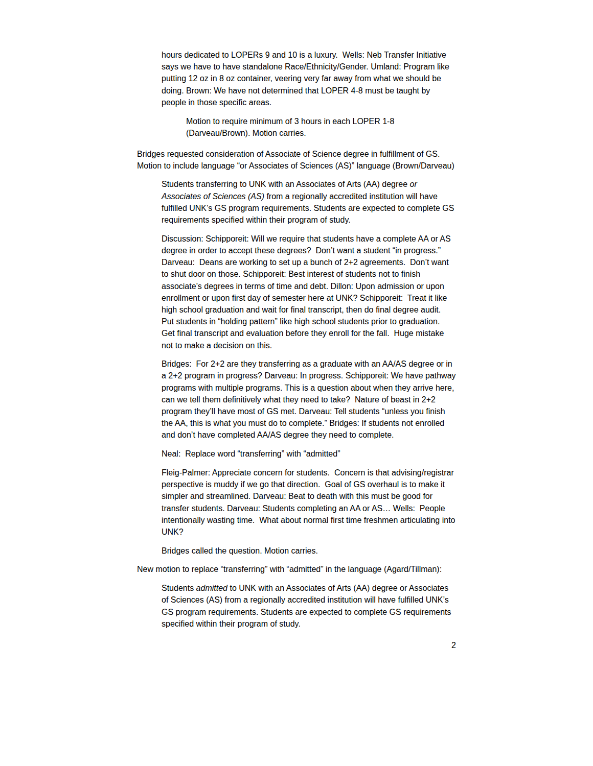hours dedicated to LOPERs 9 and 10 is a luxury. Wells: Neb Transfer Initiative says we have to have standalone Race/Ethnicity/Gender. Umland: Program like putting 12 oz in 8 oz container, veering very far away from what we should be doing. Brown: We have not determined that LOPER 4-8 must be taught by people in those specific areas.
Motion to require minimum of 3 hours in each LOPER 1-8 (Darveau/Brown). Motion carries.
Bridges requested consideration of Associate of Science degree in fulfillment of GS. Motion to include language “or Associates of Sciences (AS)” language (Brown/Darveau)
Students transferring to UNK with an Associates of Arts (AA) degree or Associates of Sciences (AS) from a regionally accredited institution will have fulfilled UNK’s GS program requirements. Students are expected to complete GS requirements specified within their program of study.
Discussion: Schipporeit: Will we require that students have a complete AA or AS degree in order to accept these degrees? Don’t want a student “in progress.” Darveau: Deans are working to set up a bunch of 2+2 agreements. Don’t want to shut door on those. Schipporeit: Best interest of students not to finish associate’s degrees in terms of time and debt. Dillon: Upon admission or upon enrollment or upon first day of semester here at UNK? Schipporeit: Treat it like high school graduation and wait for final transcript, then do final degree audit. Put students in “holding pattern” like high school students prior to graduation. Get final transcript and evaluation before they enroll for the fall. Huge mistake not to make a decision on this.
Bridges: For 2+2 are they transferring as a graduate with an AA/AS degree or in a 2+2 program in progress? Darveau: In progress. Schipporeit: We have pathway programs with multiple programs. This is a question about when they arrive here, can we tell them definitively what they need to take? Nature of beast in 2+2 program they’ll have most of GS met. Darveau: Tell students “unless you finish the AA, this is what you must do to complete.” Bridges: If students not enrolled and don’t have completed AA/AS degree they need to complete.
Neal: Replace word “transferring” with “admitted”
Fleig-Palmer: Appreciate concern for students. Concern is that advising/registrar perspective is muddy if we go that direction. Goal of GS overhaul is to make it simpler and streamlined. Darveau: Beat to death with this must be good for transfer students. Darveau: Students completing an AA or AS… Wells: People intentionally wasting time. What about normal first time freshmen articulating into UNK?
Bridges called the question. Motion carries.
New motion to replace “transferring” with “admitted” in the language (Agard/Tillman):
Students admitted to UNK with an Associates of Arts (AA) degree or Associates of Sciences (AS) from a regionally accredited institution will have fulfilled UNK’s GS program requirements. Students are expected to complete GS requirements specified within their program of study.
2